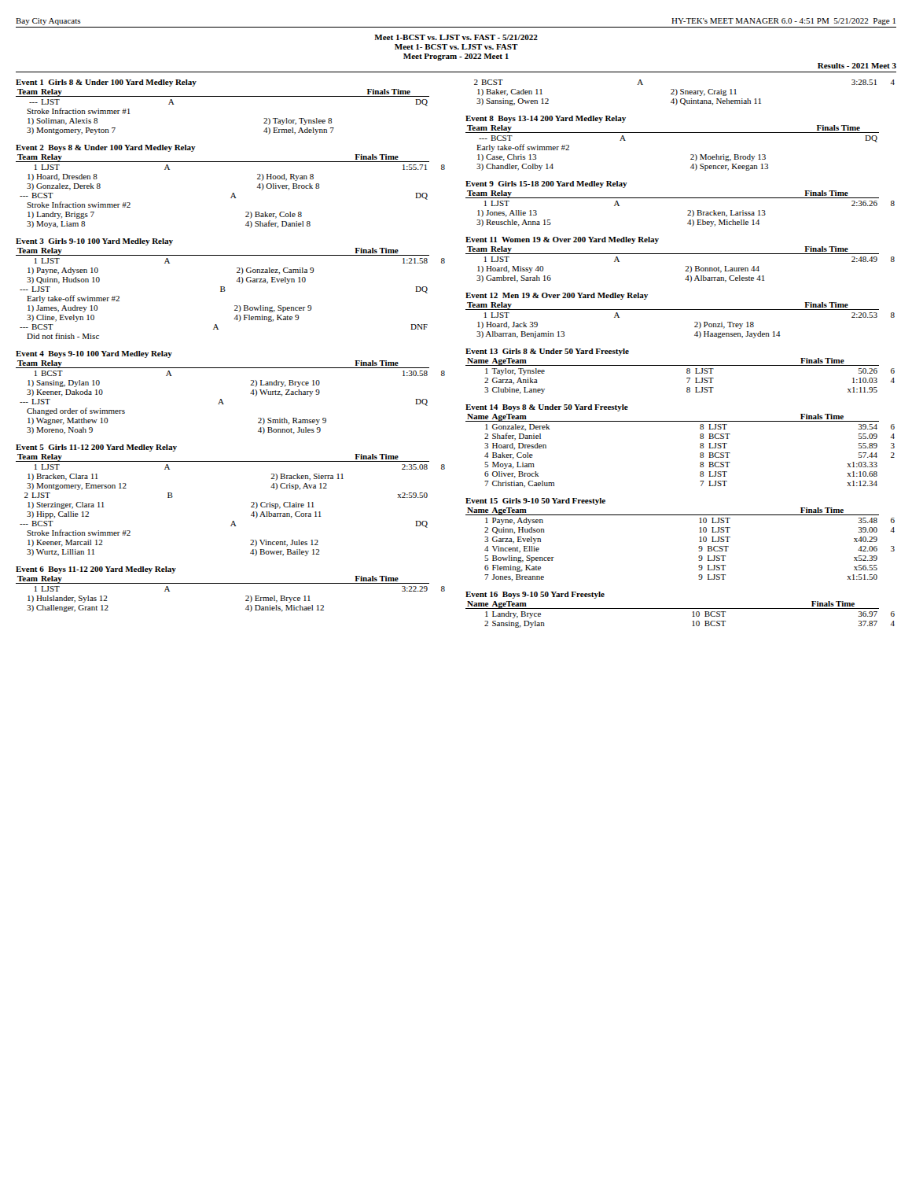Bay City Aquacats
HY-TEK's MEET MANAGER 6.0 - 4:51 PM 5/21/2022 Page 1
Meet 1-BCST vs. LJST vs. FAST - 5/21/2022
Meet 1- BCST vs. LJST vs. FAST
Meet Program - 2022 Meet 1
Results - 2021 Meet 3
Event 1 Girls 8 & Under 100 Yard Medley Relay
| Team | Relay | Finals Time | |
| --- | --- | --- | --- |
| --- | LJST | A | DQ | |
Stroke Infraction swimmer #1
| 1) Soliman, Alexis 8 | 2) Taylor, Tynslee 8 |
| 3) Montgomery, Peyton 7 | 4) Ermel, Adelynn 7 |
Event 2 Boys 8 & Under 100 Yard Medley Relay
| Team | Relay | Finals Time | |
| --- | --- | --- | --- |
| 1 | LJST | A | 1:55.71 | 8 |
| 1) Hoard, Dresden 8 | 2) Hood, Ryan 8 |
| 3) Gonzalez, Derek 8 | 4) Oliver, Brock 8 |
| --- | BCST | A | DQ | |
Stroke Infraction swimmer #2
| 1) Landry, Briggs 7 | 2) Baker, Cole 8 |
| 3) Moya, Liam 8 | 4) Shafer, Daniel 8 |
Event 3 Girls 9-10 100 Yard Medley Relay
| Team | Relay | Finals Time | |
| --- | --- | --- | --- |
| 1 | LJST | A | 1:21.58 | 8 |
| 1) Payne, Adysen 10 | 2) Gonzalez, Camila 9 |
| 3) Quinn, Hudson 10 | 4) Garza, Evelyn 10 |
| --- | LJST | B | DQ | |
Early take-off swimmer #2
| 1) James, Audrey 10 | 2) Bowling, Spencer 9 |
| 3) Cline, Evelyn 10 | 4) Fleming, Kate 9 |
| --- | BCST | A | DNF | |
Did not finish - Misc
Event 4 Boys 9-10 100 Yard Medley Relay
| Team | Relay | Finals Time | |
| --- | --- | --- | --- |
| 1 | BCST | A | 1:30.58 | 8 |
| 1) Sansing, Dylan 10 | 2) Landry, Bryce 10 |
| 3) Keener, Dakoda 10 | 4) Wurtz, Zachary 9 |
| --- | LJST | A | DQ | |
Changed order of swimmers
| 1) Wagner, Matthew 10 | 2) Smith, Ramsey 9 |
| 3) Moreno, Noah 9 | 4) Bonnot, Jules 9 |
Event 5 Girls 11-12 200 Yard Medley Relay
| Team | Relay | Finals Time | |
| --- | --- | --- | --- |
| 1 | LJST | A | 2:35.08 | 8 |
| 1) Bracken, Clara 11 | 2) Bracken, Sierra 11 |
| 3) Montgomery, Emerson 12 | 4) Crisp, Ava 12 |
| 2 | LJST | B | x2:59.50 | |
| 1) Sterzinger, Clara 11 | 2) Crisp, Claire 11 |
| 3) Hipp, Callie 12 | 4) Albarran, Cora 11 |
| --- | BCST | A | DQ | |
Stroke Infraction swimmer #2
| 1) Keener, Marcail 12 | 2) Vincent, Jules 12 |
| 3) Wurtz, Lillian 11 | 4) Bower, Bailey 12 |
Event 6 Boys 11-12 200 Yard Medley Relay
| Team | Relay | Finals Time | |
| --- | --- | --- | --- |
| 1 | LJST | A | 3:22.29 | 8 |
| 1) Hulslander, Sylas 12 | 2) Ermel, Bryce 11 |
| 3) Challenger, Grant 12 | 4) Daniels, Michael 12 |
| 2 | BCST | A | 3:28.51 | 4 |
| 1) Baker, Caden 11 | 2) Sneary, Craig 11 |
| 3) Sansing, Owen 12 | 4) Quintana, Nehemiah 11 |
Event 8 Boys 13-14 200 Yard Medley Relay
| Team | Relay | Finals Time | |
| --- | --- | --- | --- |
| --- | BCST | A | DQ | |
Early take-off swimmer #2
| 1) Case, Chris 13 | 2) Moehrig, Brody 13 |
| 3) Chandler, Colby 14 | 4) Spencer, Keegan 13 |
Event 9 Girls 15-18 200 Yard Medley Relay
| Team | Relay | Finals Time | |
| --- | --- | --- | --- |
| 1 | LJST | A | 2:36.26 | 8 |
| 1) Jones, Allie 13 | 2) Bracken, Larissa 13 |
| 3) Reuschle, Anna 15 | 4) Ebey, Michelle 14 |
Event 11 Women 19 & Over 200 Yard Medley Relay
| Team | Relay | Finals Time | |
| --- | --- | --- | --- |
| 1 | LJST | A | 2:48.49 | 8 |
| 1) Hoard, Missy 40 | 2) Bonnot, Lauren 44 |
| 3) Gambrel, Sarah 16 | 4) Albarran, Celeste 41 |
Event 12 Men 19 & Over 200 Yard Medley Relay
| Team | Relay | Finals Time | |
| --- | --- | --- | --- |
| 1 | LJST | A | 2:20.53 | 8 |
| 1) Hoard, Jack 39 | 2) Ponzi, Trey 18 |
| 3) Albarran, Benjamin 13 | 4) Haagensen, Jayden 14 |
Event 13 Girls 8 & Under 50 Yard Freestyle
| Name | AgeTeam | Finals Time | |
| --- | --- | --- | --- |
| 1 | Taylor, Tynslee | 8 LJST | 50.26 | 6 |
| 2 | Garza, Anika | 7 LJST | 1:10.03 | 4 |
| 3 | Clubine, Laney | 8 LJST | x1:11.95 | |
Event 14 Boys 8 & Under 50 Yard Freestyle
| Name | AgeTeam | Finals Time | |
| --- | --- | --- | --- |
| 1 | Gonzalez, Derek | 8 LJST | 39.54 | 6 |
| 2 | Shafer, Daniel | 8 BCST | 55.09 | 4 |
| 3 | Hoard, Dresden | 8 LJST | 55.89 | 3 |
| 4 | Baker, Cole | 8 BCST | 57.44 | 2 |
| 5 | Moya, Liam | 8 BCST | x1:03.33 | |
| 6 | Oliver, Brock | 8 LJST | x1:10.68 | |
| 7 | Christian, Caelum | 7 LJST | x1:12.34 | |
Event 15 Girls 9-10 50 Yard Freestyle
| Name | AgeTeam | Finals Time | |
| --- | --- | --- | --- |
| 1 | Payne, Adysen | 10 LJST | 35.48 | 6 |
| 2 | Quinn, Hudson | 10 LJST | 39.00 | 4 |
| 3 | Garza, Evelyn | 10 LJST | x40.29 | |
| 4 | Vincent, Ellie | 9 BCST | 42.06 | 3 |
| 5 | Bowling, Spencer | 9 LJST | x52.39 | |
| 6 | Fleming, Kate | 9 LJST | x56.55 | |
| 7 | Jones, Breanne | 9 LJST | x1:51.50 | |
Event 16 Boys 9-10 50 Yard Freestyle
| Name | AgeTeam | Finals Time | |
| --- | --- | --- | --- |
| 1 | Landry, Bryce | 10 BCST | 36.97 | 6 |
| 2 | Sansing, Dylan | 10 BCST | 37.87 | 4 |